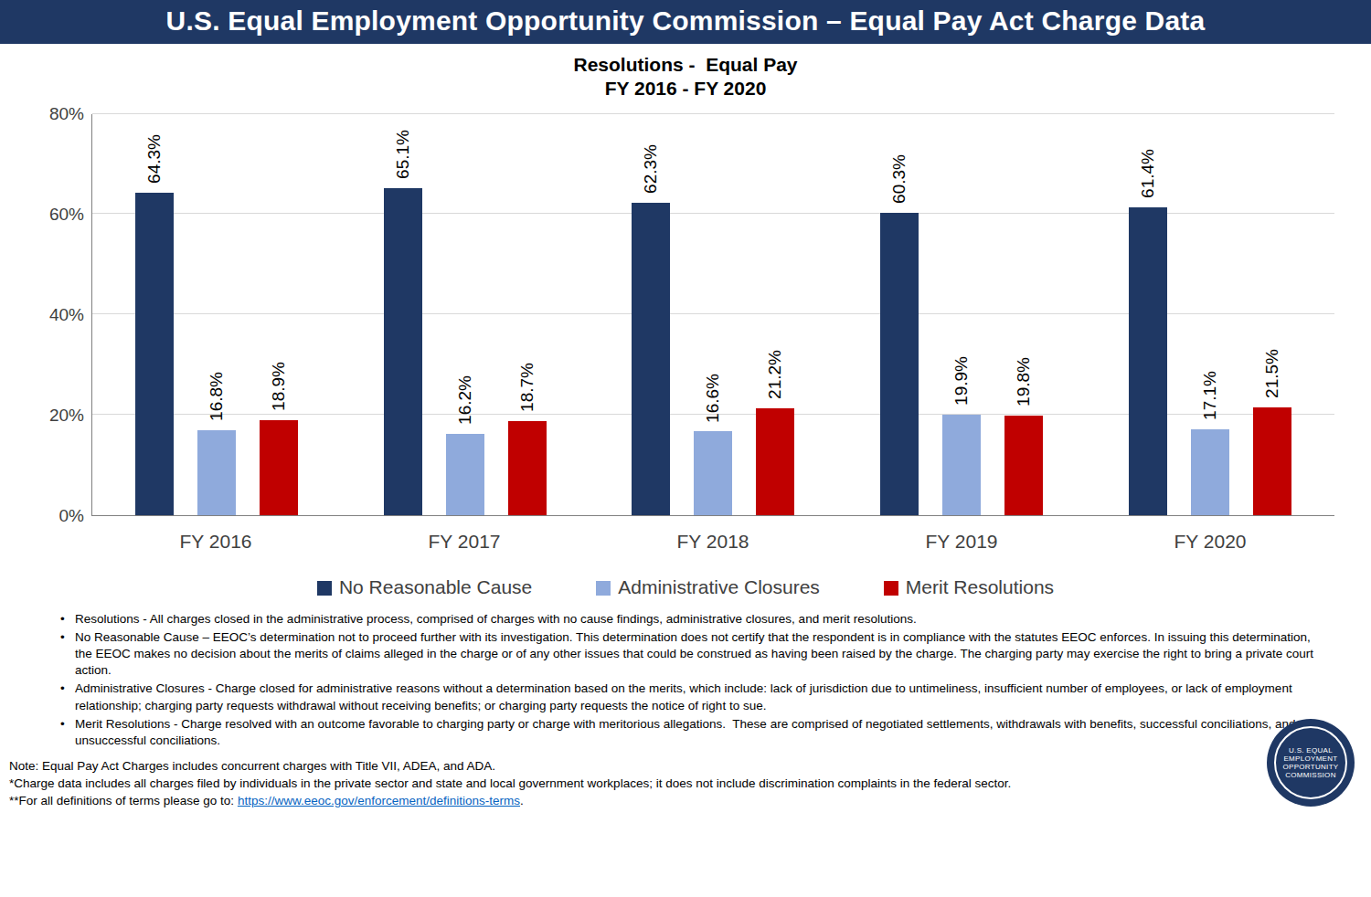U.S. Equal Employment Opportunity Commission – Equal Pay Act Charge Data
Resolutions - Equal Pay
FY 2016 - FY 2020
80%
60%
40%
20%
0%
64.3%
16.8%
18.9%
65.1%
16.2%
18.7%
62.3%
16.6%
21.2%
60.3%
19.9%
19.8%
61.4%
17.1%
21.5%
FY 2016
FY 2017
FY 2018
FY 2019
FY 2020
No Reasonable Cause
Administrative Closures
Merit Resolutions
Resolutions - All charges closed in the administrative process, comprised of charges with no cause findings, administrative closures, and merit resolutions.
No Reasonable Cause – EEOC’s determination not to proceed further with its investigation. This determination does not certify that the respondent is in compliance with the statutes EEOC enforces. In issuing this determination, the EEOC makes no decision about the merits of claims alleged in the charge or of any other issues that could be construed as having been raised by the charge. The charging party may exercise the right to bring a private court action.
Administrative Closures - Charge closed for administrative reasons without a determination based on the merits, which include: lack of jurisdiction due to untimeliness, insufficient number of employees, or lack of employment relationship; charging party requests withdrawal without receiving benefits; or charging party requests the notice of right to sue.
Merit Resolutions - Charge resolved with an outcome favorable to charging party or charge with meritorious allegations. These are comprised of negotiated settlements, withdrawals with benefits, successful conciliations, and unsuccessful conciliations.
Note: Equal Pay Act Charges includes concurrent charges with Title VII, ADEA, and ADA.
*Charge data includes all charges filed by individuals in the private sector and state and local government workplaces; it does not include discrimination complaints in the federal sector.
**For all definitions of terms please go to: https://www.eeoc.gov/enforcement/definitions-terms.
U.S. EQUAL EMPLOYMENT
OPPORTUNITY
COMMISSION